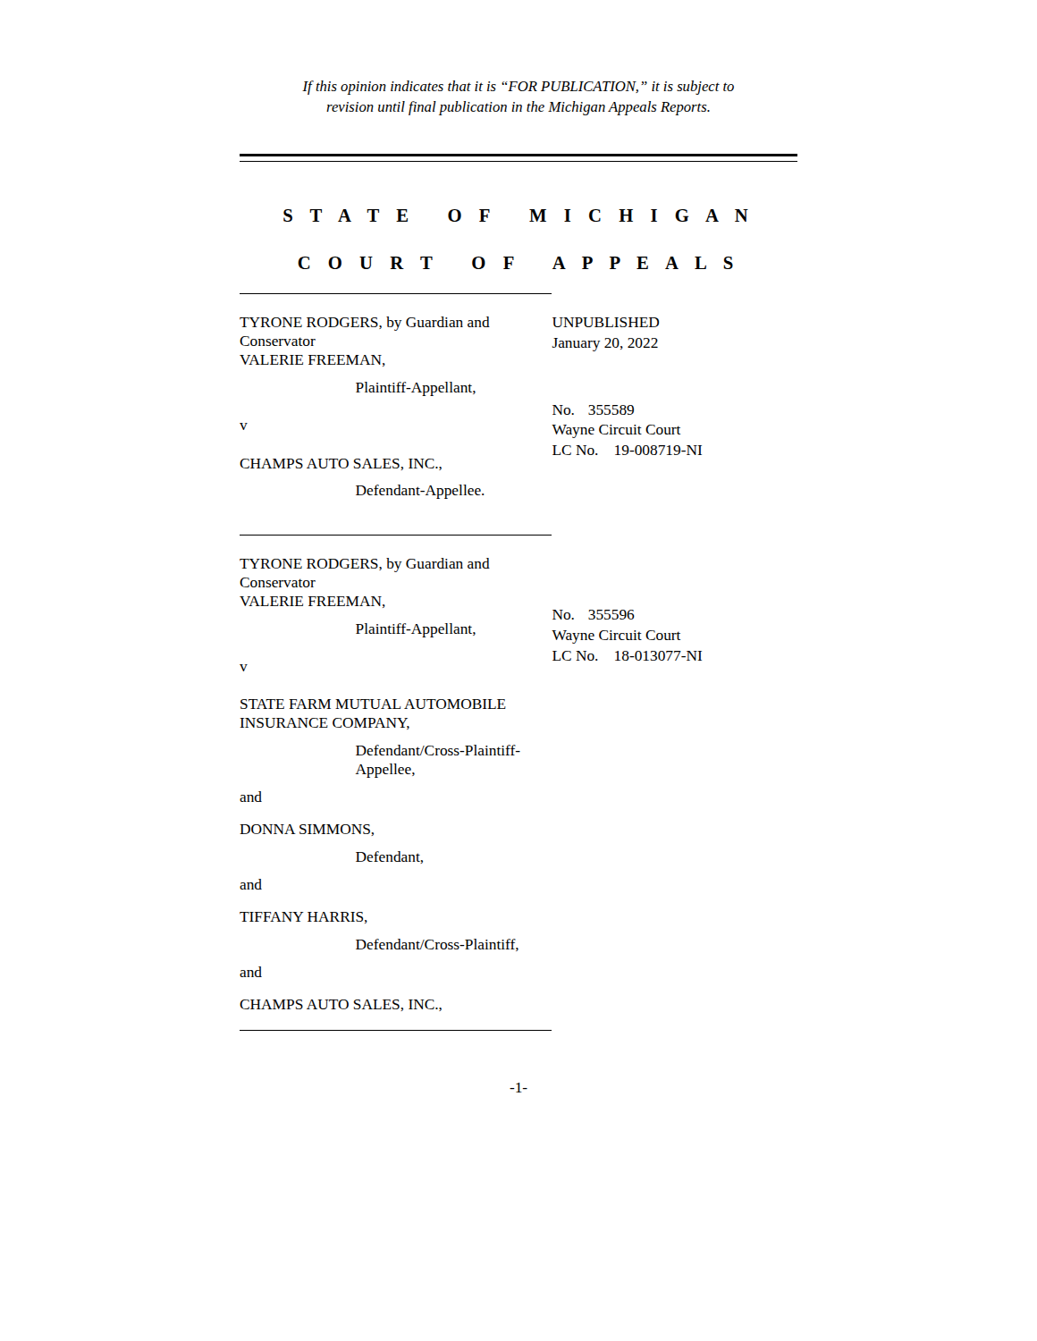If this opinion indicates that it is “FOR PUBLICATION,” it is subject to
revision until final publication in the Michigan Appeals Reports.
S T A T E O F M I C H I G A N
C O U R T O F A P P E A L S
| TYRONE RODGERS, by Guardian and Conservator VALERIE FREEMAN, Plaintiff-Appellant, v CHAMPS AUTO SALES, INC., Defendant-Appellee. | UNPUBLISHED January 20, 2022 No. 355589 Wayne Circuit Court LC No. 19-008719-NI |
| TYRONE RODGERS, by Guardian and Conservator VALERIE FREEMAN, Plaintiff-Appellant, v STATE FARM MUTUAL AUTOMOBILE INSURANCE COMPANY, Defendant/Cross-Plaintiff-Appellee, and DONNA SIMMONS, Defendant, and TIFFANY HARRIS, Defendant/Cross-Plaintiff, and CHAMPS AUTO SALES, INC., | No. 355596 Wayne Circuit Court LC No. 18-013077-NI |
-1-